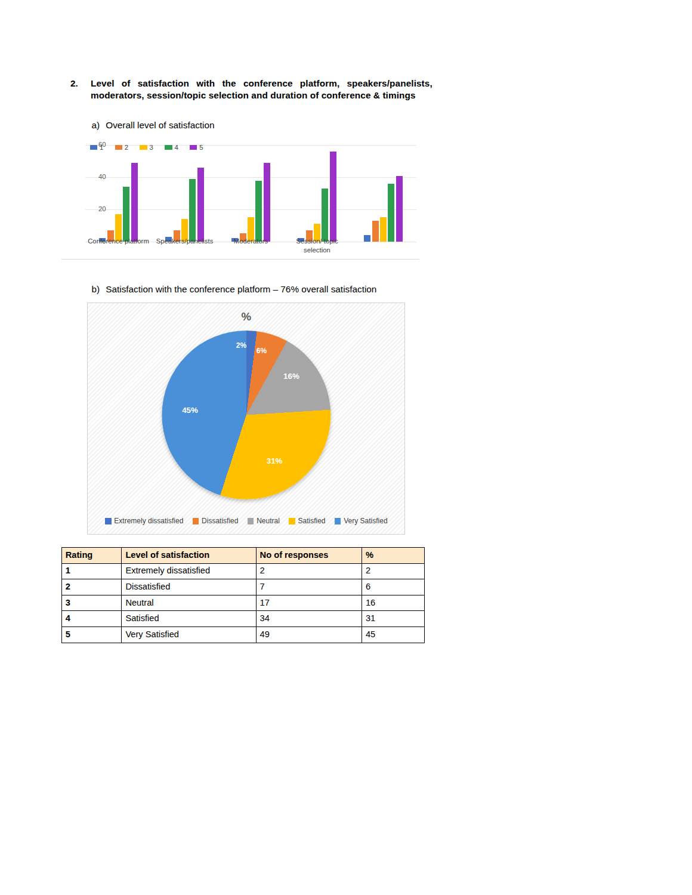2.
Level of satisfaction with the conference platform, speakers/panelists, moderators, session/topic selection and duration of conference & timings
a) Overall level of satisfaction
1
2
3
4
5
60
40
20
0
Conference platform Speakers/panelists Moderators Session/ topic selection
b) Satisfaction with the conference platform – 76% overall satisfaction
%
2% 6% 16% 31% 45%
Extremely dissatisfied
Dissatisfied
Neutral
Satisfied
Very Satisfied
| Rating | Level of satisfaction | No of responses | % |
| --- | --- | --- | --- |
| 1 | Extremely dissatisfied | 2 | 2 |
| 2 | Dissatisfied | 7 | 6 |
| 3 | Neutral | 17 | 16 |
| 4 | Satisfied | 34 | 31 |
| 5 | Very Satisfied | 49 | 45 |